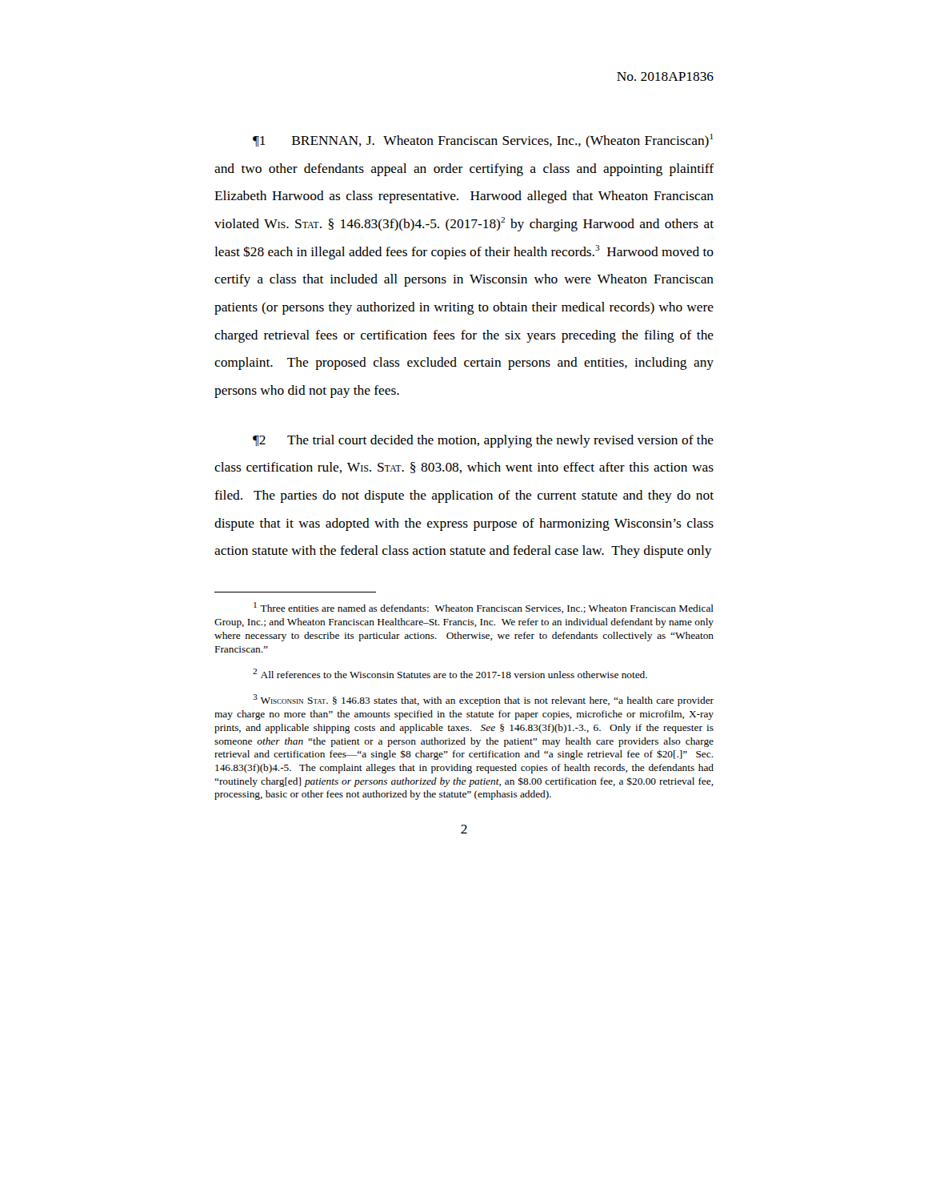No. 2018AP1836
¶1 BRENNAN, J. Wheaton Franciscan Services, Inc., (Wheaton Franciscan)1 and two other defendants appeal an order certifying a class and appointing plaintiff Elizabeth Harwood as class representative. Harwood alleged that Wheaton Franciscan violated Wis. Stat. § 146.83(3f)(b)4.-5. (2017-18)2 by charging Harwood and others at least $28 each in illegal added fees for copies of their health records.3 Harwood moved to certify a class that included all persons in Wisconsin who were Wheaton Franciscan patients (or persons they authorized in writing to obtain their medical records) who were charged retrieval fees or certification fees for the six years preceding the filing of the complaint. The proposed class excluded certain persons and entities, including any persons who did not pay the fees.
¶2 The trial court decided the motion, applying the newly revised version of the class certification rule, Wis. Stat. § 803.08, which went into effect after this action was filed. The parties do not dispute the application of the current statute and they do not dispute that it was adopted with the express purpose of harmonizing Wisconsin’s class action statute with the federal class action statute and federal case law. They dispute only
1 Three entities are named as defendants: Wheaton Franciscan Services, Inc.; Wheaton Franciscan Medical Group, Inc.; and Wheaton Franciscan Healthcare–St. Francis, Inc. We refer to an individual defendant by name only where necessary to describe its particular actions. Otherwise, we refer to defendants collectively as “Wheaton Franciscan.”
2 All references to the Wisconsin Statutes are to the 2017-18 version unless otherwise noted.
3 Wisconsin Stat. § 146.83 states that, with an exception that is not relevant here, “a health care provider may charge no more than” the amounts specified in the statute for paper copies, microfiche or microfilm, X-ray prints, and applicable shipping costs and applicable taxes. See § 146.83(3f)(b)1.-3., 6. Only if the requester is someone other than “the patient or a person authorized by the patient” may health care providers also charge retrieval and certification fees—“a single $8 charge” for certification and “a single retrieval fee of $20[.]” Sec. 146.83(3f)(b)4.-5. The complaint alleges that in providing requested copies of health records, the defendants had “routinely charg[ed] patients or persons authorized by the patient, an $8.00 certification fee, a $20.00 retrieval fee, processing, basic or other fees not authorized by the statute” (emphasis added).
2